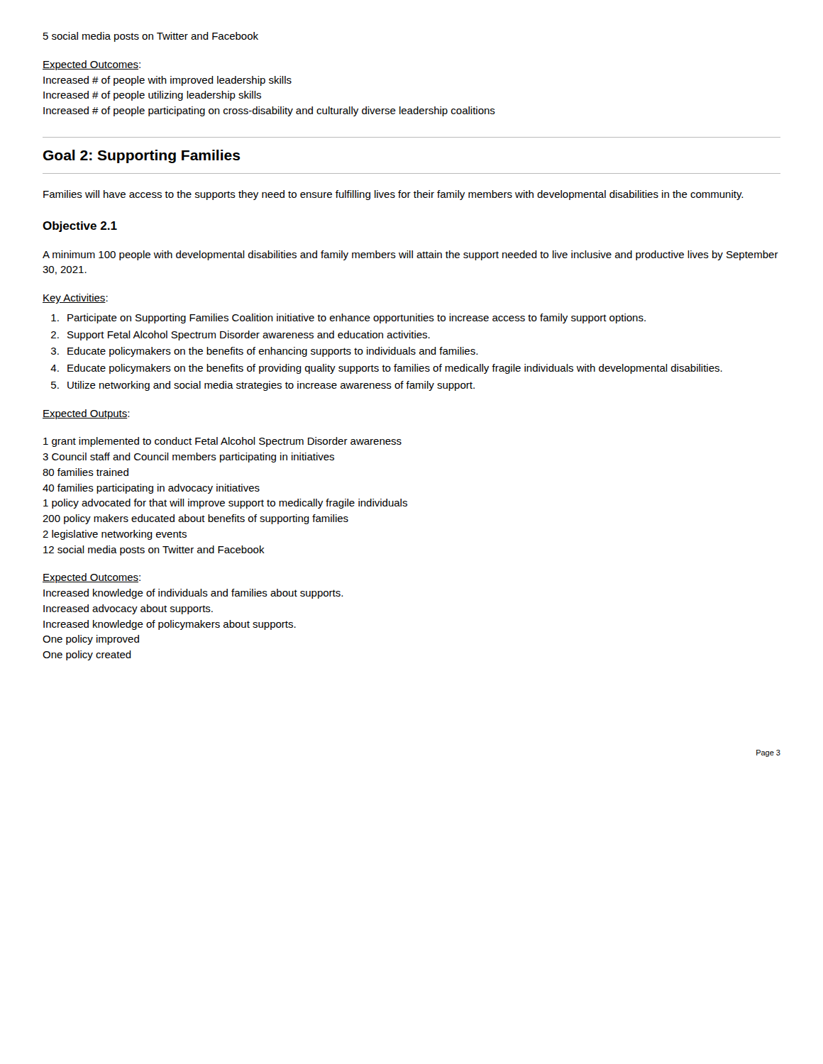5 social media posts on Twitter and Facebook
Expected Outcomes:
Increased # of people with improved leadership skills
Increased # of people utilizing leadership skills
Increased # of people participating on cross-disability and culturally diverse leadership coalitions
Goal 2: Supporting Families
Families will have access to the supports they need to ensure fulfilling lives for their family members with developmental disabilities in the community.
Objective 2.1
A minimum 100 people with developmental disabilities and family members will attain the support needed to live inclusive and productive lives by September 30, 2021.
Key Activities:
Participate on Supporting Families Coalition initiative to enhance opportunities to increase access to family support options.
Support Fetal Alcohol Spectrum Disorder awareness and education activities.
Educate policymakers on the benefits of enhancing supports to individuals and families.
Educate policymakers on the benefits of providing quality supports to families of medically fragile individuals with developmental disabilities.
Utilize networking and social media strategies to increase awareness of family support.
Expected Outputs:
1 grant implemented to conduct Fetal Alcohol Spectrum Disorder awareness
3 Council staff and Council members participating in initiatives
80 families trained
40 families participating in advocacy initiatives
1 policy advocated for that will improve support to medically fragile individuals
200 policy makers educated about benefits of supporting families
2 legislative networking events
12 social media posts on Twitter and Facebook
Expected Outcomes:
Increased knowledge of individuals and families about supports.
Increased advocacy about supports.
Increased knowledge of policymakers about supports.
One policy improved
One policy created
Page 3